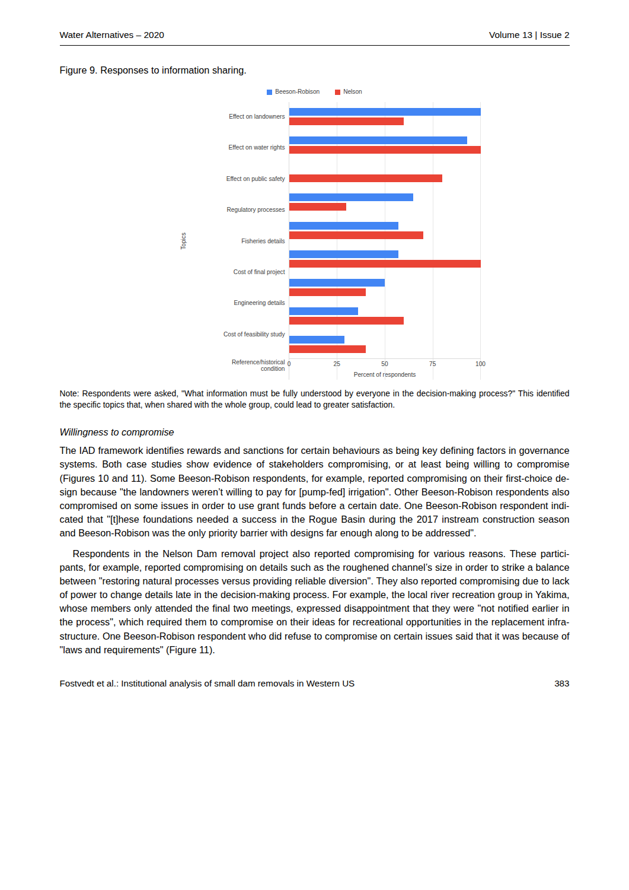Water Alternatives – 2020
Volume 13 | Issue 2
Figure 9. Responses to information sharing.
Beeson-Robison Nelson
Topics
Effect on landowners
Effect on water rights
Effect on public safety
Regulatory processes
Fisheries details
Cost of final project
Engineering details
Cost of feasibility study
Reference/historical condition
0 25 50 75 100
Percent of respondents
Note: Respondents were asked, "What information must be fully understood by everyone in the decision-making process?" This identified the specific topics that, when shared with the whole group, could lead to greater satisfaction.
Willingness to compromise
The IAD framework identifies rewards and sanctions for certain behaviours as being key defining factors in governance systems. Both case studies show evidence of stakeholders compromising, or at least being willing to compromise (Figures 10 and 11). Some Beeson-Robison respondents, for example, reported compromising on their first-choice design because "the landowners weren’t willing to pay for [pump-fed] irrigation". Other Beeson-Robison respondents also compromised on some issues in order to use grant funds before a certain date. One Beeson-Robison respondent indicated that "[t]hese foundations needed a success in the Rogue Basin during the 2017 instream construction season and Beeson-Robison was the only priority barrier with designs far enough along to be addressed".
Respondents in the Nelson Dam removal project also reported compromising for various reasons. These participants, for example, reported compromising on details such as the roughened channel’s size in order to strike a balance between "restoring natural processes versus providing reliable diversion". They also reported compromising due to lack of power to change details late in the decision-making process. For example, the local river recreation group in Yakima, whose members only attended the final two meetings, expressed disappointment that they were "not notified earlier in the process", which required them to compromise on their ideas for recreational opportunities in the replacement infrastructure. One Beeson-Robison respondent who did refuse to compromise on certain issues said that it was because of "laws and requirements" (Figure 11).
Fostvedt et al.: Institutional analysis of small dam removals in Western US
383